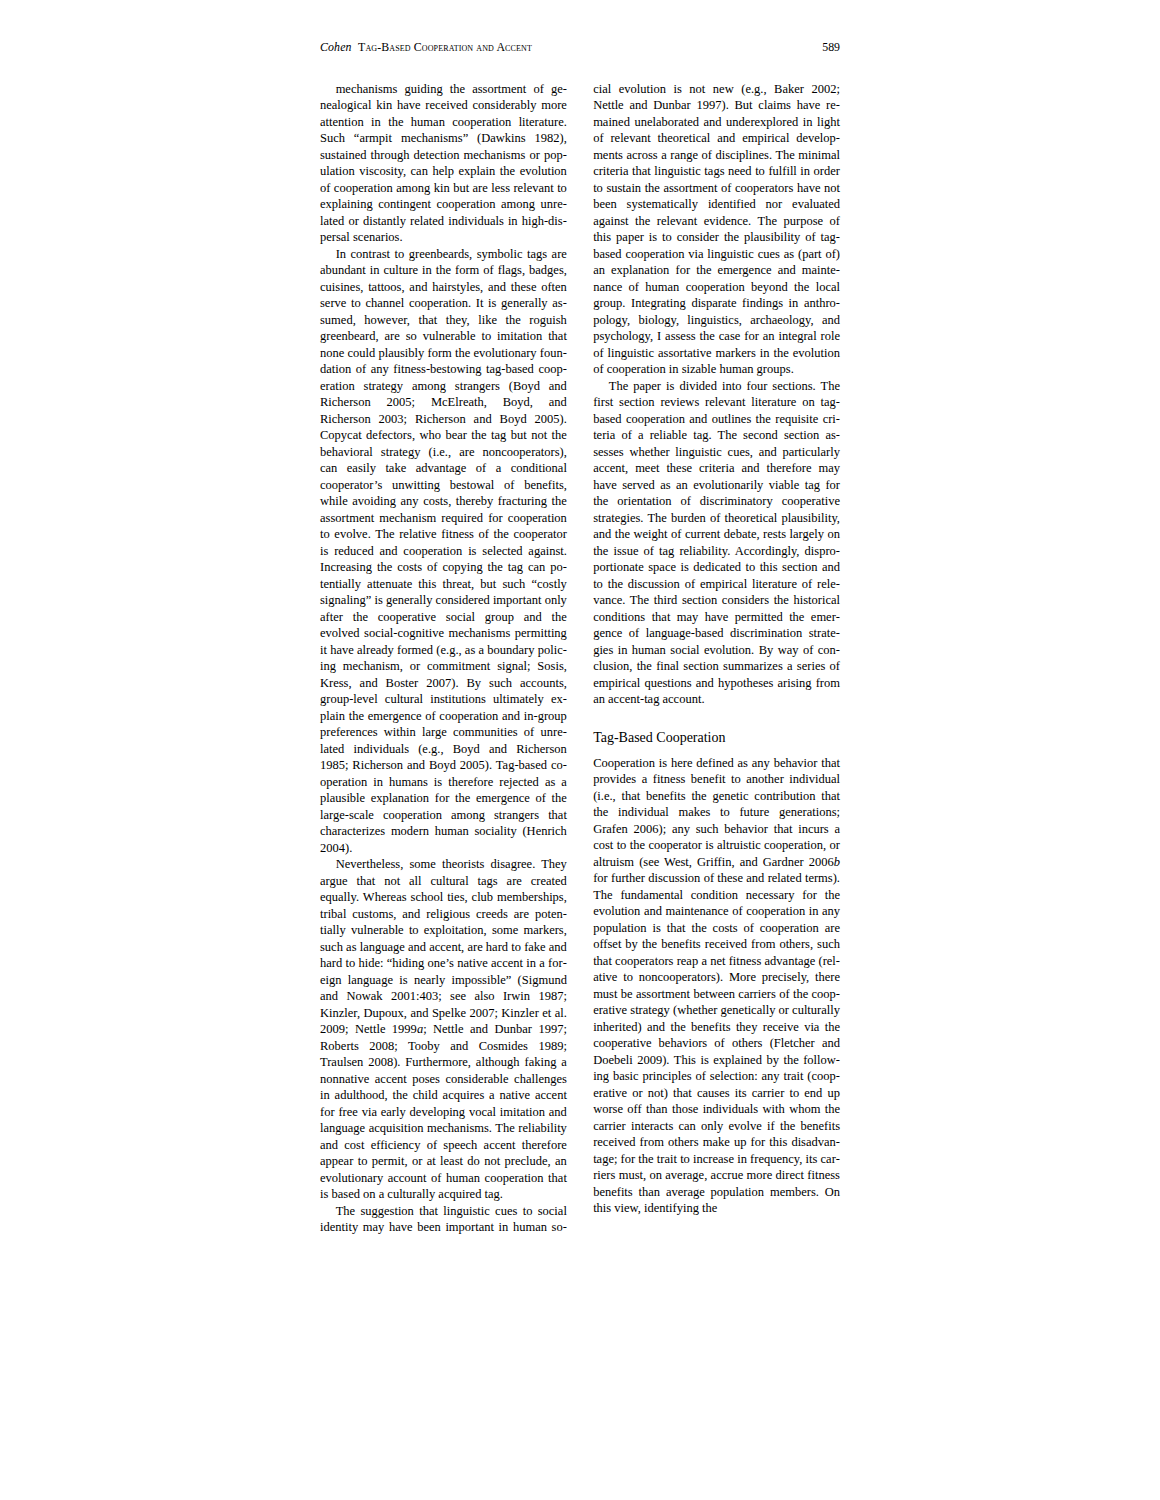Cohen Tag-Based Cooperation and Accent
589
mechanisms guiding the assortment of genealogical kin have received considerably more attention in the human cooperation literature. Such “armpit mechanisms” (Dawkins 1982), sustained through detection mechanisms or population viscosity, can help explain the evolution of cooperation among kin but are less relevant to explaining contingent cooperation among unrelated or distantly related individuals in high-dispersal scenarios.
In contrast to greenbeards, symbolic tags are abundant in culture in the form of flags, badges, cuisines, tattoos, and hairstyles, and these often serve to channel cooperation. It is generally assumed, however, that they, like the roguish greenbeard, are so vulnerable to imitation that none could plausibly form the evolutionary foundation of any fitness-bestowing tag-based cooperation strategy among strangers (Boyd and Richerson 2005; McElreath, Boyd, and Richerson 2003; Richerson and Boyd 2005). Copycat defectors, who bear the tag but not the behavioral strategy (i.e., are noncooperators), can easily take advantage of a conditional cooperator’s unwitting bestowal of benefits, while avoiding any costs, thereby fracturing the assortment mechanism required for cooperation to evolve. The relative fitness of the cooperator is reduced and cooperation is selected against. Increasing the costs of copying the tag can potentially attenuate this threat, but such “costly signaling” is generally considered important only after the cooperative social group and the evolved social-cognitive mechanisms permitting it have already formed (e.g., as a boundary policing mechanism, or commitment signal; Sosis, Kress, and Boster 2007). By such accounts, group-level cultural institutions ultimately explain the emergence of cooperation and in-group preferences within large communities of unrelated individuals (e.g., Boyd and Richerson 1985; Richerson and Boyd 2005). Tag-based cooperation in humans is therefore rejected as a plausible explanation for the emergence of the large-scale cooperation among strangers that characterizes modern human sociality (Henrich 2004).
Nevertheless, some theorists disagree. They argue that not all cultural tags are created equally. Whereas school ties, club memberships, tribal customs, and religious creeds are potentially vulnerable to exploitation, some markers, such as language and accent, are hard to fake and hard to hide: “hiding one’s native accent in a foreign language is nearly impossible” (Sigmund and Nowak 2001:403; see also Irwin 1987; Kinzler, Dupoux, and Spelke 2007; Kinzler et al. 2009; Nettle 1999a; Nettle and Dunbar 1997; Roberts 2008; Tooby and Cosmides 1989; Traulsen 2008). Furthermore, although faking a nonnative accent poses considerable challenges in adulthood, the child acquires a native accent for free via early developing vocal imitation and language acquisition mechanisms. The reliability and cost efficiency of speech accent therefore appear to permit, or at least do not preclude, an evolutionary account of human cooperation that is based on a culturally acquired tag.
The suggestion that linguistic cues to social identity may have been important in human social evolution is not new (e.g., Baker 2002; Nettle and Dunbar 1997). But claims have remained unelaborated and underexplored in light of relevant theoretical and empirical developments across a range of disciplines. The minimal criteria that linguistic tags need to fulfill in order to sustain the assortment of cooperators have not been systematically identified nor evaluated against the relevant evidence. The purpose of this paper is to consider the plausibility of tag-based cooperation via linguistic cues as (part of) an explanation for the emergence and maintenance of human cooperation beyond the local group. Integrating disparate findings in anthropology, biology, linguistics, archaeology, and psychology, I assess the case for an integral role of linguistic assortative markers in the evolution of cooperation in sizable human groups.
The paper is divided into four sections. The first section reviews relevant literature on tag-based cooperation and outlines the requisite criteria of a reliable tag. The second section assesses whether linguistic cues, and particularly accent, meet these criteria and therefore may have served as an evolutionarily viable tag for the orientation of discriminatory cooperative strategies. The burden of theoretical plausibility, and the weight of current debate, rests largely on the issue of tag reliability. Accordingly, disproportionate space is dedicated to this section and to the discussion of empirical literature of relevance. The third section considers the historical conditions that may have permitted the emergence of language-based discrimination strategies in human social evolution. By way of conclusion, the final section summarizes a series of empirical questions and hypotheses arising from an accent-tag account.
Tag-Based Cooperation
Cooperation is here defined as any behavior that provides a fitness benefit to another individual (i.e., that benefits the genetic contribution that the individual makes to future generations; Grafen 2006); any such behavior that incurs a cost to the cooperator is altruistic cooperation, or altruism (see West, Griffin, and Gardner 2006b for further discussion of these and related terms). The fundamental condition necessary for the evolution and maintenance of cooperation in any population is that the costs of cooperation are offset by the benefits received from others, such that cooperators reap a net fitness advantage (relative to noncooperators). More precisely, there must be assortment between carriers of the cooperative strategy (whether genetically or culturally inherited) and the benefits they receive via the cooperative behaviors of others (Fletcher and Doebeli 2009). This is explained by the following basic principles of selection: any trait (cooperative or not) that causes its carrier to end up worse off than those individuals with whom the carrier interacts can only evolve if the benefits received from others make up for this disadvantage; for the trait to increase in frequency, its carriers must, on average, accrue more direct fitness benefits than average population members. On this view, identifying the